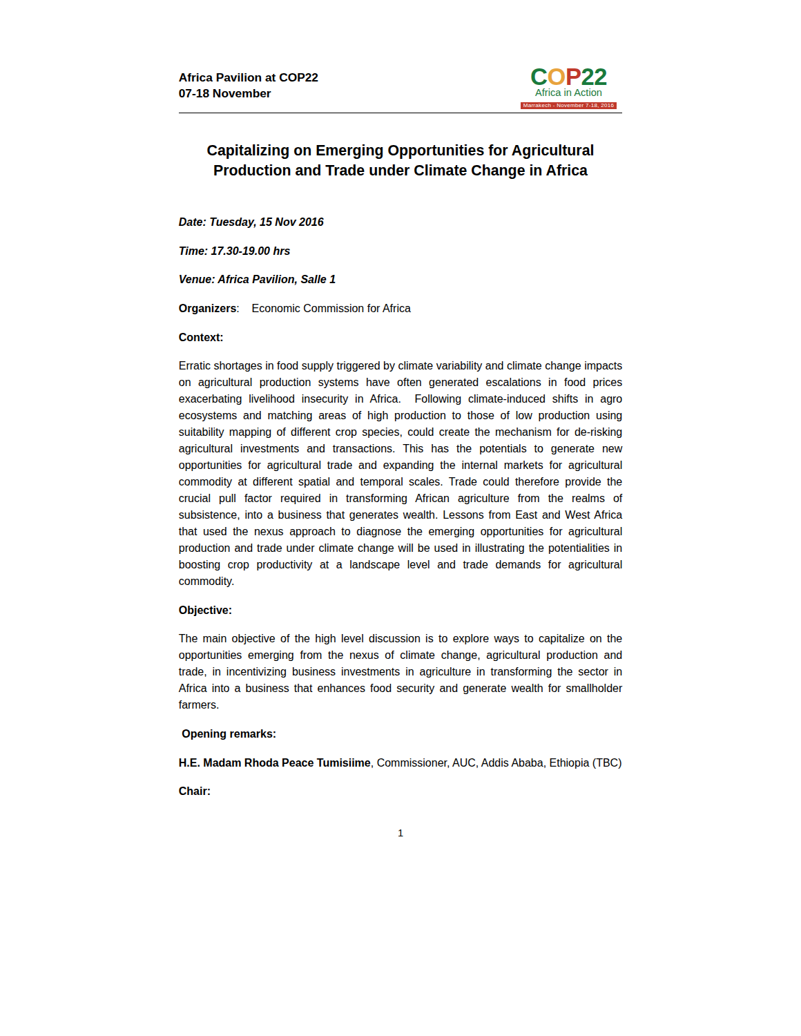Africa Pavilion at COP22
07-18 November
COP 22
Africa in Action
Marrakech - November 7-18, 2016
Capitalizing on Emerging Opportunities for Agricultural Production and Trade under Climate Change in Africa
Date: Tuesday, 15 Nov 2016
Time: 17.30-19.00 hrs
Venue: Africa Pavilion, Salle 1
Organizers: Economic Commission for Africa
Context:
Erratic shortages in food supply triggered by climate variability and climate change impacts on agricultural production systems have often generated escalations in food prices exacerbating livelihood insecurity in Africa. Following climate-induced shifts in agro ecosystems and matching areas of high production to those of low production using suitability mapping of different crop species, could create the mechanism for de-risking agricultural investments and transactions. This has the potentials to generate new opportunities for agricultural trade and expanding the internal markets for agricultural commodity at different spatial and temporal scales. Trade could therefore provide the crucial pull factor required in transforming African agriculture from the realms of subsistence, into a business that generates wealth. Lessons from East and West Africa that used the nexus approach to diagnose the emerging opportunities for agricultural production and trade under climate change will be used in illustrating the potentialities in boosting crop productivity at a landscape level and trade demands for agricultural commodity.
Objective:
The main objective of the high level discussion is to explore ways to capitalize on the opportunities emerging from the nexus of climate change, agricultural production and trade, in incentivizing business investments in agriculture in transforming the sector in Africa into a business that enhances food security and generate wealth for smallholder farmers.
Opening remarks:
H.E. Madam Rhoda Peace Tumisiime, Commissioner, AUC, Addis Ababa, Ethiopia (TBC)
Chair:
1